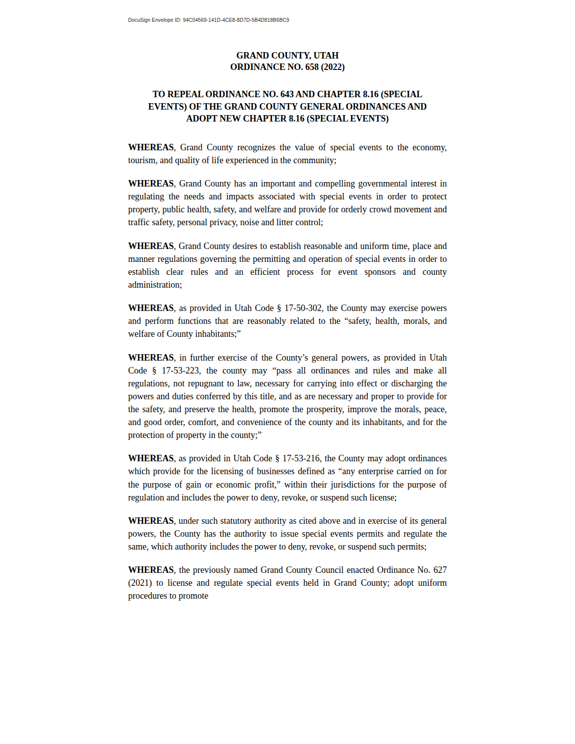DocuSign Envelope ID: 94C04569-141D-4CE8-8D7D-5B4D818B6BC9
GRAND COUNTY, UTAH ORDINANCE NO. 658 (2022)
TO REPEAL ORDINANCE NO. 643 AND CHAPTER 8.16 (SPECIAL EVENTS) OF THE GRAND COUNTY GENERAL ORDINANCES AND ADOPT NEW CHAPTER 8.16 (SPECIAL EVENTS)
WHEREAS, Grand County recognizes the value of special events to the economy, tourism, and quality of life experienced in the community;
WHEREAS, Grand County has an important and compelling governmental interest in regulating the needs and impacts associated with special events in order to protect property, public health, safety, and welfare and provide for orderly crowd movement and traffic safety, personal privacy, noise and litter control;
WHEREAS, Grand County desires to establish reasonable and uniform time, place and manner regulations governing the permitting and operation of special events in order to establish clear rules and an efficient process for event sponsors and county administration;
WHEREAS, as provided in Utah Code § 17-50-302, the County may exercise powers and perform functions that are reasonably related to the “safety, health, morals, and welfare of County inhabitants;”
WHEREAS, in further exercise of the County’s general powers, as provided in Utah Code § 17-53-223, the county may “pass all ordinances and rules and make all regulations, not repugnant to law, necessary for carrying into effect or discharging the powers and duties conferred by this title, and as are necessary and proper to provide for the safety, and preserve the health, promote the prosperity, improve the morals, peace, and good order, comfort, and convenience of the county and its inhabitants, and for the protection of property in the county;”
WHEREAS, as provided in Utah Code § 17-53-216, the County may adopt ordinances which provide for the licensing of businesses defined as “any enterprise carried on for the purpose of gain or economic profit,” within their jurisdictions for the purpose of regulation and includes the power to deny, revoke, or suspend such license;
WHEREAS, under such statutory authority as cited above and in exercise of its general powers, the County has the authority to issue special events permits and regulate the same, which authority includes the power to deny, revoke, or suspend such permits;
WHEREAS, the previously named Grand County Council enacted Ordinance No. 627 (2021) to license and regulate special events held in Grand County; adopt uniform procedures to promote